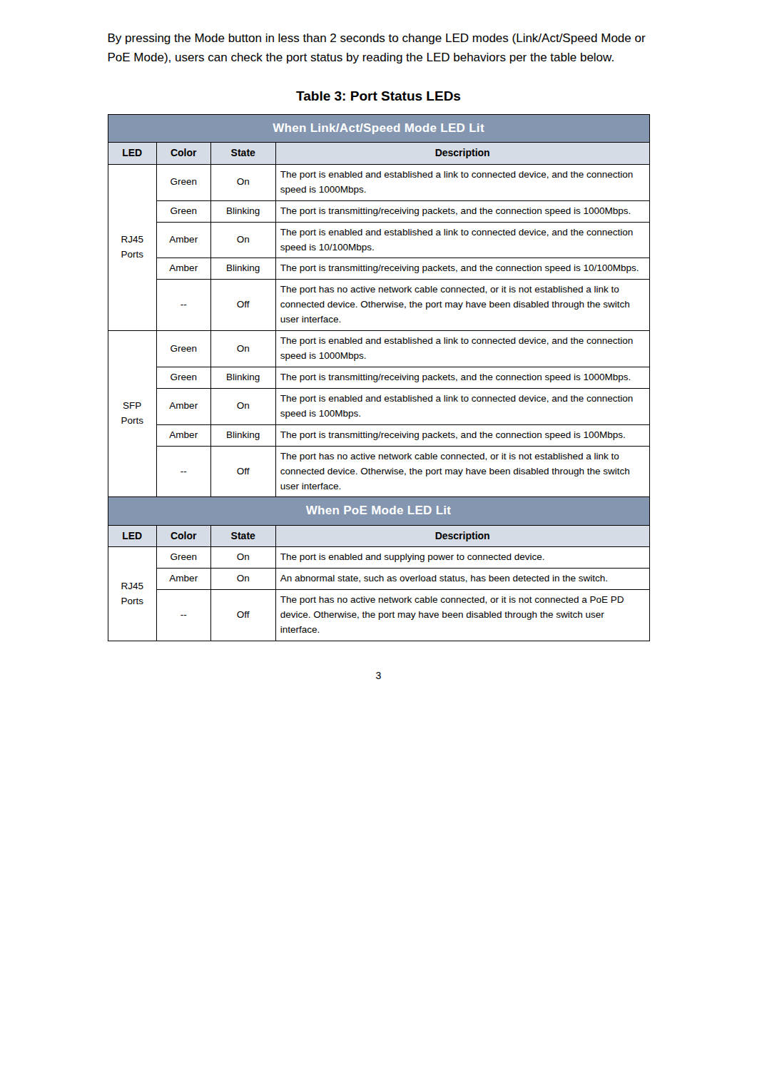By pressing the Mode button in less than 2 seconds to change LED modes (Link/Act/Speed Mode or PoE Mode), users can check the port status by reading the LED behaviors per the table below.
Table 3: Port Status LEDs
| When Link/Act/Speed Mode LED Lit |
| --- |
| LED | Color | State | Description |
| RJ45 Ports | Green | On | The port is enabled and established a link to connected device, and the connection speed is 1000Mbps. |
| Green | Blinking | The port is transmitting/receiving packets, and the connection speed is 1000Mbps. |
| Amber | On | The port is enabled and established a link to connected device, and the connection speed is 10/100Mbps. |
| Amber | Blinking | The port is transmitting/receiving packets, and the connection speed is 10/100Mbps. |
| -- | Off | The port has no active network cable connected, or it is not established a link to connected device. Otherwise, the port may have been disabled through the switch user interface. |
| SFP Ports | Green | On | The port is enabled and established a link to connected device, and the connection speed is 1000Mbps. |
| Green | Blinking | The port is transmitting/receiving packets, and the connection speed is 1000Mbps. |
| Amber | On | The port is enabled and established a link to connected device, and the connection speed is 100Mbps. |
| Amber | Blinking | The port is transmitting/receiving packets, and the connection speed is 100Mbps. |
| -- | Off | The port has no active network cable connected, or it is not established a link to connected device. Otherwise, the port may have been disabled through the switch user interface. |
| When PoE Mode LED Lit |
| LED | Color | State | Description |
| RJ45 Ports | Green | On | The port is enabled and supplying power to connected device. |
| Amber | On | An abnormal state, such as overload status, has been detected in the switch. |
| -- | Off | The port has no active network cable connected, or it is not connected a PoE PD device. Otherwise, the port may have been disabled through the switch user interface. |
3